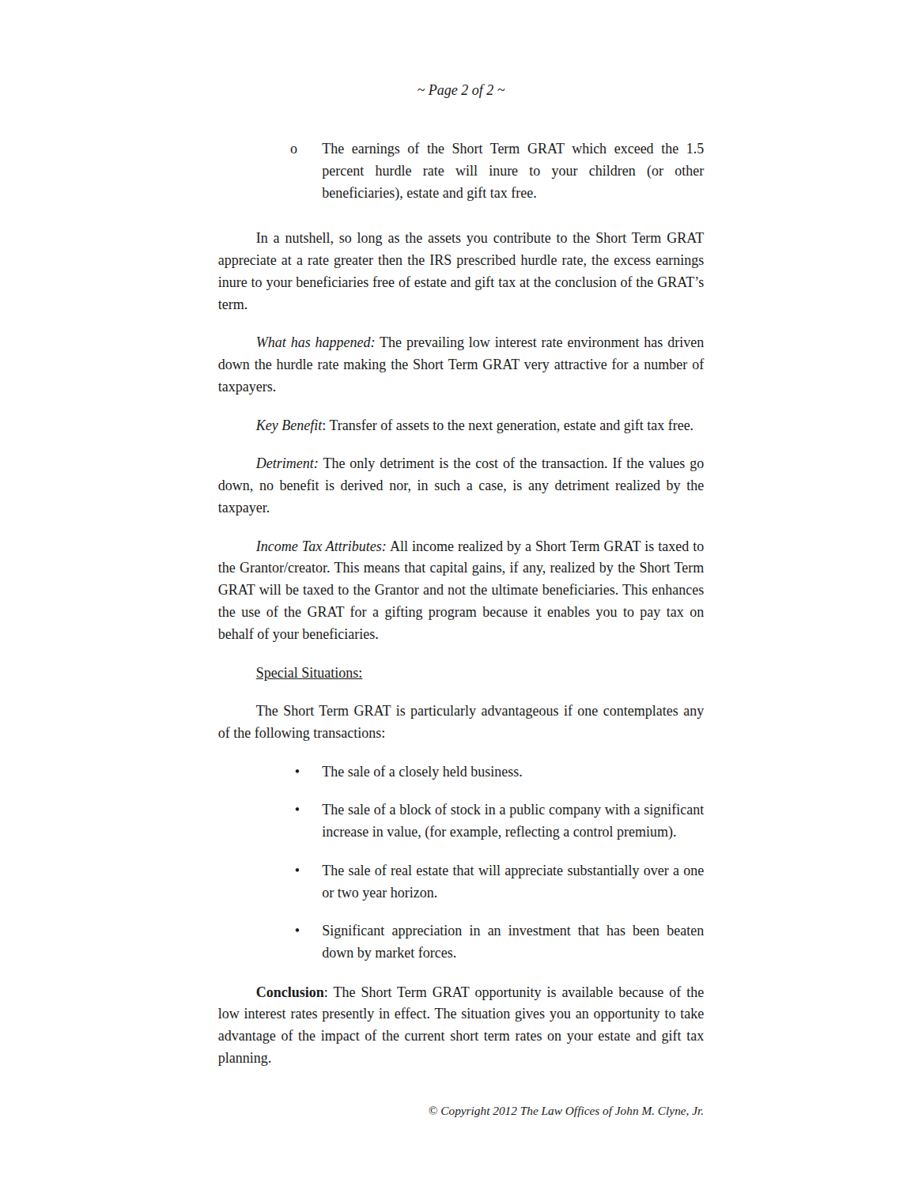~ Page 2 of 2 ~
o
The earnings of the Short Term GRAT which exceed the 1.5 percent hurdle rate will inure to your children (or other beneficiaries), estate and gift tax free.
In a nutshell, so long as the assets you contribute to the Short Term GRAT appreciate at a rate greater then the IRS prescribed hurdle rate, the excess earnings inure to your beneficiaries free of estate and gift tax at the conclusion of the GRAT’s term.
What has happened: The prevailing low interest rate environment has driven down the hurdle rate making the Short Term GRAT very attractive for a number of taxpayers.
Key Benefit: Transfer of assets to the next generation, estate and gift tax free.
Detriment: The only detriment is the cost of the transaction. If the values go down, no benefit is derived nor, in such a case, is any detriment realized by the taxpayer.
Income Tax Attributes: All income realized by a Short Term GRAT is taxed to the Grantor/creator. This means that capital gains, if any, realized by the Short Term GRAT will be taxed to the Grantor and not the ultimate beneficiaries. This enhances the use of the GRAT for a gifting program because it enables you to pay tax on behalf of your beneficiaries.
Special Situations:
The Short Term GRAT is particularly advantageous if one contemplates any of the following transactions:
The sale of a closely held business.
The sale of a block of stock in a public company with a significant increase in value, (for example, reflecting a control premium).
The sale of real estate that will appreciate substantially over a one or two year horizon.
Significant appreciation in an investment that has been beaten down by market forces.
Conclusion: The Short Term GRAT opportunity is available because of the low interest rates presently in effect. The situation gives you an opportunity to take advantage of the impact of the current short term rates on your estate and gift tax planning.
© Copyright 2012 The Law Offices of John M. Clyne, Jr.